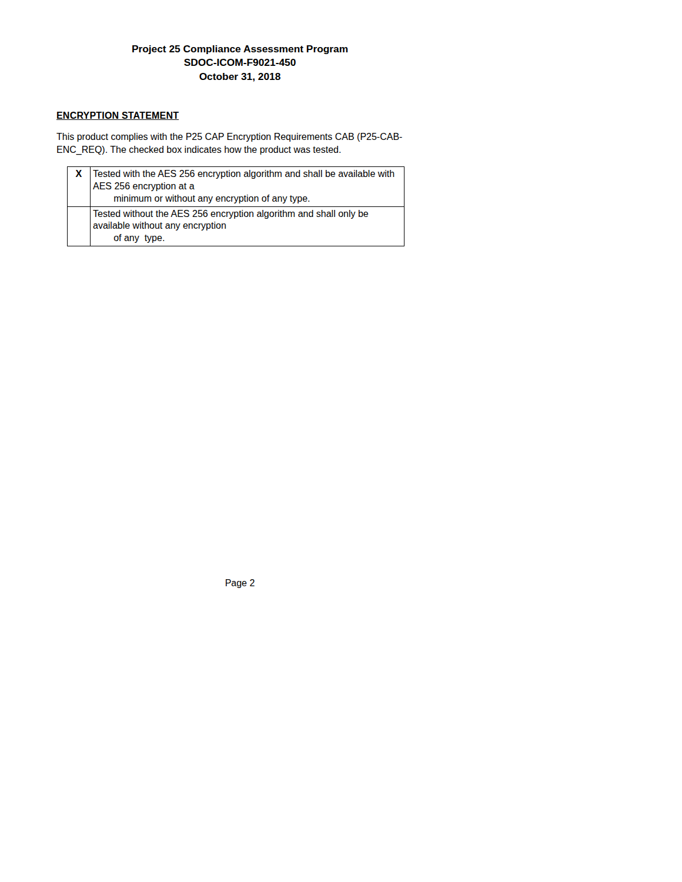Project 25 Compliance Assessment Program
SDOC-ICOM-F9021-450
October 31, 2018
ENCRYPTION STATEMENT
This product complies with the P25 CAP Encryption Requirements CAB (P25-CAB-ENC_REQ). The checked box indicates how the product was tested.
| X | Tested with the AES 256 encryption algorithm and shall be available with AES 256 encryption at a minimum or without any encryption of any type. |
| | Tested without the AES 256 encryption algorithm and shall only be available without any encryption of any type. |
Page 2